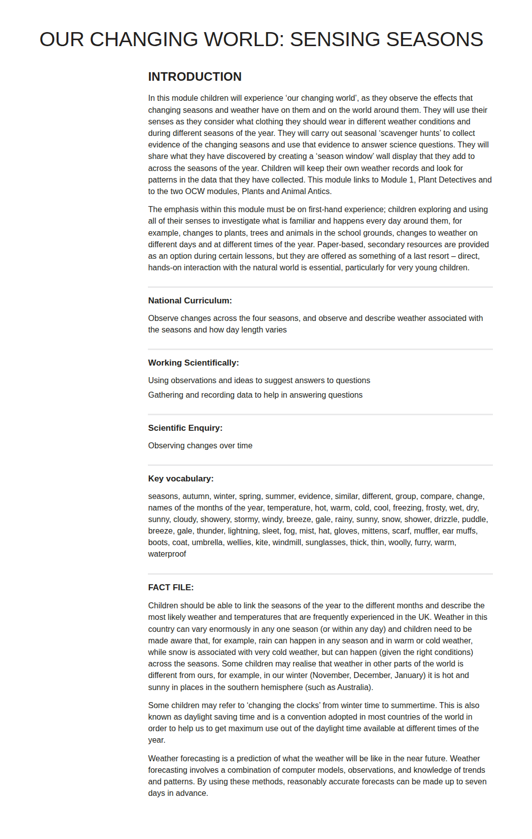OUR CHANGING WORLD: SENSING SEASONS
INTRODUCTION
In this module children will experience ‘our changing world’, as they observe the effects that changing seasons and weather have on them and on the world around them. They will use their senses as they consider what clothing they should wear in different weather conditions and during different seasons of the year. They will carry out seasonal ‘scavenger hunts’ to collect evidence of the changing seasons and use that evidence to answer science questions. They will share what they have discovered by creating a ‘season window’ wall display that they add to across the seasons of the year. Children will keep their own weather records and look for patterns in the data that they have collected. This module links to Module 1, Plant Detectives and to the two OCW modules, Plants and Animal Antics.
The emphasis within this module must be on first-hand experience; children exploring and using all of their senses to investigate what is familiar and happens every day around them, for example, changes to plants, trees and animals in the school grounds, changes to weather on different days and at different times of the year. Paper-based, secondary resources are provided as an option during certain lessons, but they are offered as something of a last resort – direct, hands-on interaction with the natural world is essential, particularly for very young children.
National Curriculum:
Observe changes across the four seasons, and observe and describe weather associated with the seasons and how day length varies
Working Scientifically:
Using observations and ideas to suggest answers to questions
Gathering and recording data to help in answering questions
Scientific Enquiry:
Observing changes over time
Key vocabulary:
seasons, autumn, winter, spring, summer, evidence, similar, different, group, compare, change, names of the months of the year, temperature, hot, warm, cold, cool, freezing, frosty, wet, dry, sunny, cloudy, showery, stormy, windy, breeze, gale, rainy, sunny, snow, shower, drizzle, puddle, breeze, gale, thunder, lightning, sleet, fog, mist, hat, gloves, mittens, scarf, muffler, ear muffs, boots, coat, umbrella, wellies, kite, windmill, sunglasses, thick, thin, woolly, furry, warm, waterproof
FACT FILE:
Children should be able to link the seasons of the year to the different months and describe the most likely weather and temperatures that are frequently experienced in the UK. Weather in this country can vary enormously in any one season (or within any day) and children need to be made aware that, for example, rain can happen in any season and in warm or cold weather, while snow is associated with very cold weather, but can happen (given the right conditions) across the seasons. Some children may realise that weather in other parts of the world is different from ours, for example, in our winter (November, December, January) it is hot and sunny in places in the southern hemisphere (such as Australia).
Some children may refer to ‘changing the clocks’ from winter time to summertime. This is also known as daylight saving time and is a convention adopted in most countries of the world in order to help us to get maximum use out of the daylight time available at different times of the year.
Weather forecasting is a prediction of what the weather will be like in the near future. Weather forecasting involves a combination of computer models, observations, and knowledge of trends and patterns. By using these methods, reasonably accurate forecasts can be made up to seven days in advance.